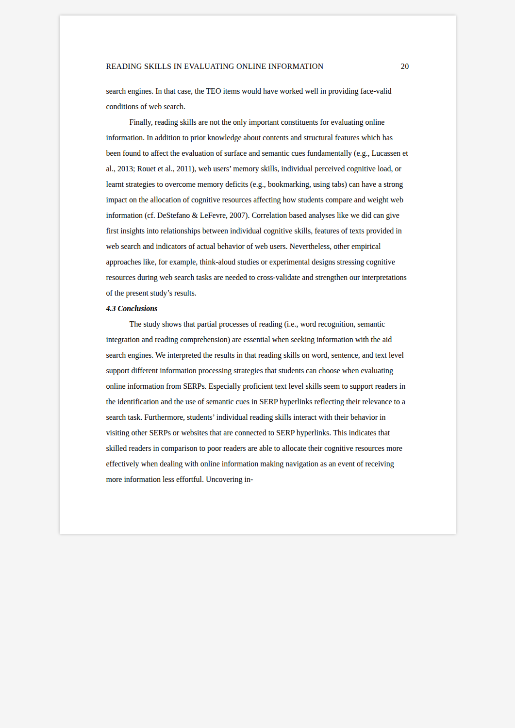Reading skills in evaluating online information 20
search engines. In that case, the TEO items would have worked well in providing face-valid conditions of web search.
Finally, reading skills are not the only important constituents for evaluating online information. In addition to prior knowledge about contents and structural features which has been found to affect the evaluation of surface and semantic cues fundamentally (e.g., Lucassen et al., 2013; Rouet et al., 2011), web users’ memory skills, individual perceived cognitive load, or learnt strategies to overcome memory deficits (e.g., bookmarking, using tabs) can have a strong impact on the allocation of cognitive resources affecting how students compare and weight web information (cf. DeStefano & LeFevre, 2007). Correlation based analyses like we did can give first insights into relationships between individual cognitive skills, features of texts provided in web search and indicators of actual behavior of web users. Nevertheless, other empirical approaches like, for example, think-aloud studies or experimental designs stressing cognitive resources during web search tasks are needed to cross-validate and strengthen our interpretations of the present study’s results.
4.3 Conclusions
The study shows that partial processes of reading (i.e., word recognition, semantic integration and reading comprehension) are essential when seeking information with the aid search engines. We interpreted the results in that reading skills on word, sentence, and text level support different information processing strategies that students can choose when evaluating online information from SERPs. Especially proficient text level skills seem to support readers in the identification and the use of semantic cues in SERP hyperlinks reflecting their relevance to a search task. Furthermore, students’ individual reading skills interact with their behavior in visiting other SERPs or websites that are connected to SERP hyperlinks. This indicates that skilled readers in comparison to poor readers are able to allocate their cognitive resources more effectively when dealing with online information making navigation as an event of receiving more information less effortful. Uncovering in-